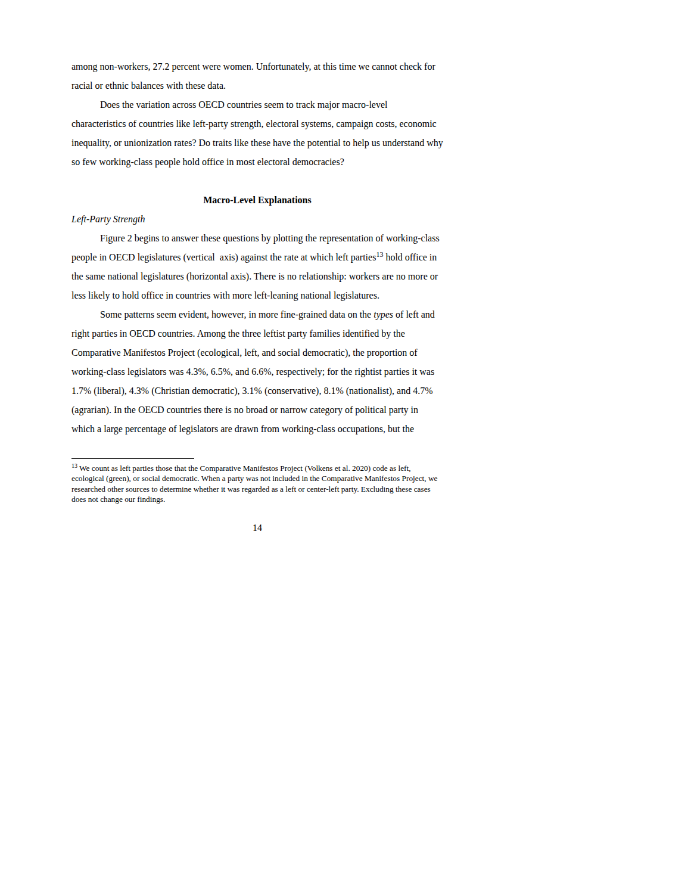among non-workers, 27.2 percent were women. Unfortunately, at this time we cannot check for racial or ethnic balances with these data.
Does the variation across OECD countries seem to track major macro-level characteristics of countries like left-party strength, electoral systems, campaign costs, economic inequality, or unionization rates? Do traits like these have the potential to help us understand why so few working-class people hold office in most electoral democracies?
Macro-Level Explanations
Left-Party Strength
Figure 2 begins to answer these questions by plotting the representation of working-class people in OECD legislatures (vertical axis) against the rate at which left parties13 hold office in the same national legislatures (horizontal axis). There is no relationship: workers are no more or less likely to hold office in countries with more left-leaning national legislatures.
Some patterns seem evident, however, in more fine-grained data on the types of left and right parties in OECD countries. Among the three leftist party families identified by the Comparative Manifestos Project (ecological, left, and social democratic), the proportion of working-class legislators was 4.3%, 6.5%, and 6.6%, respectively; for the rightist parties it was 1.7% (liberal), 4.3% (Christian democratic), 3.1% (conservative), 8.1% (nationalist), and 4.7% (agrarian). In the OECD countries there is no broad or narrow category of political party in which a large percentage of legislators are drawn from working-class occupations, but the
13 We count as left parties those that the Comparative Manifestos Project (Volkens et al. 2020) code as left, ecological (green), or social democratic. When a party was not included in the Comparative Manifestos Project, we researched other sources to determine whether it was regarded as a left or center-left party. Excluding these cases does not change our findings.
14